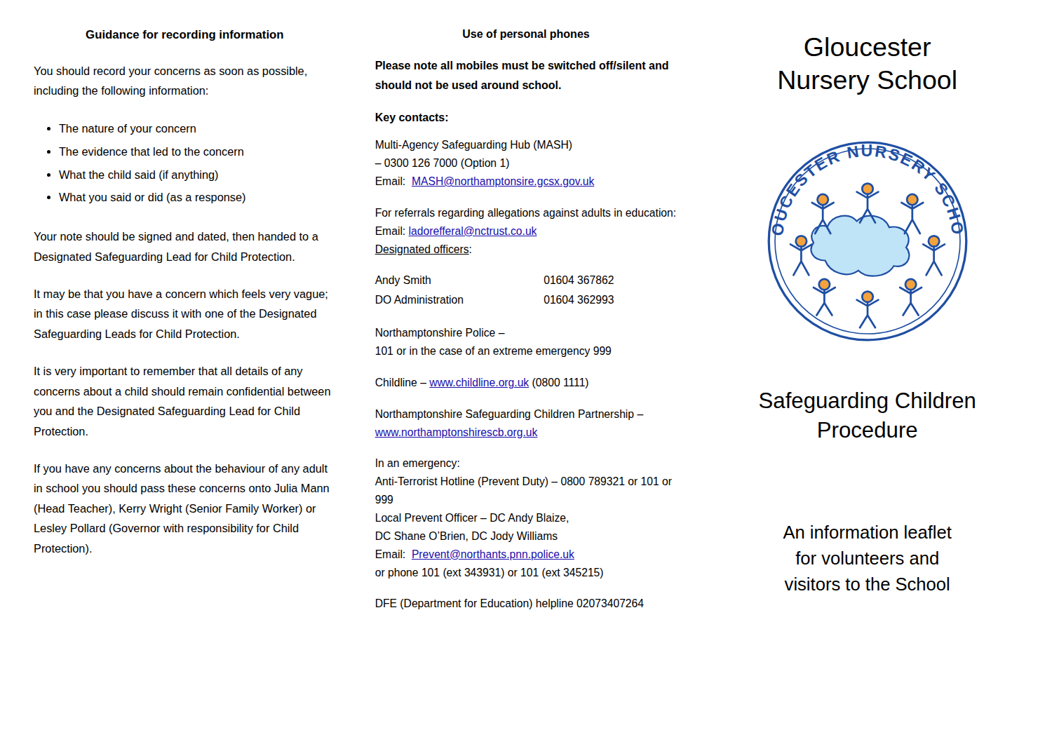Guidance for recording information
You should record your concerns as soon as possible, including the following information:
The nature of your concern
The evidence that led to the concern
What the child said (if anything)
What you said or did (as a response)
Your note should be signed and dated, then handed to a Designated Safeguarding Lead for Child Protection.
It may be that you have a concern which feels very vague; in this case please discuss it with one of the Designated Safeguarding Leads for Child Protection.
It is very important to remember that all details of any concerns about a child should remain confidential between you and the Designated Safeguarding Lead for Child Protection.
If you have any concerns about the behaviour of any adult in school you should pass these concerns onto Julia Mann (Head Teacher), Kerry Wright (Senior Family Worker) or Lesley Pollard (Governor with responsibility for Child Protection).
Use of personal phones
Please note all mobiles must be switched off/silent and should not be used around school.
Key contacts:
Multi-Agency Safeguarding Hub (MASH)
– 0300 126 7000 (Option 1)
Email: MASH@northamptonsire.gcsx.gov.uk
For referrals regarding allegations against adults in education:
Email: ladorefferal@nctrust.co.uk
Designated officers:
| Andy Smith | 01604 367862 |
| DO Administration | 01604 362993 |
Northamptonshire Police –
101 or in the case of an extreme emergency 999
Childline – www.childline.org.uk (0800 1111)
Northamptonshire Safeguarding Children Partnership – www.northamptonshirescb.org.uk
In an emergency:
Anti-Terrorist Hotline (Prevent Duty) – 0800 789321 or 101 or 999
Local Prevent Officer – DC Andy Blaize,
DC Shane O’Brien, DC Jody Williams
Email: Prevent@northants.pnn.police.uk
or phone 101 (ext 343931) or 101 (ext 345215)
DFE (Department for Education) helpline 02073407264
Gloucester
Nursery School
GLOUCESTER NURSERY SCHOOL
Safeguarding Children
Procedure
An information leaflet
for volunteers and
visitors to the School